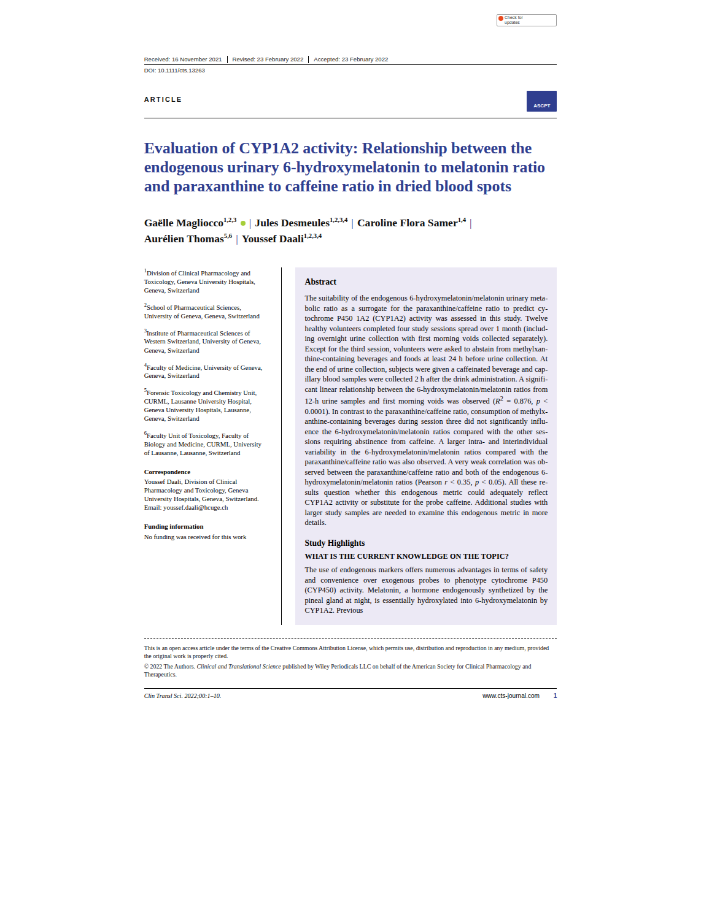Check for updates
Received: 16 November 2021 Revised: 23 February 2022 Accepted: 23 February 2022
DOI: 10.1111/cts.13263
ARTICLE
ASCPT
Evaluation of CYP1A2 activity: Relationship between the endogenous urinary 6-hydroxymelatonin to melatonin ratio and paraxanthine to caffeine ratio in dried blood spots
Gaëlle Magliocco1,2,3 |Jules Desmeules1,2,3,4|Caroline Flora Samer1,4|
Aurélien Thomas5,6|Youssef Daali1,2,3,4
1Division of Clinical Pharmacology and Toxicology, Geneva University Hospitals, Geneva, Switzerland
2School of Pharmaceutical Sciences, University of Geneva, Geneva, Switzerland
3Institute of Pharmaceutical Sciences of Western Switzerland, University of Geneva, Geneva, Switzerland
4Faculty of Medicine, University of Geneva, Geneva, Switzerland
5Forensic Toxicology and Chemistry Unit, CURML, Lausanne University Hospital, Geneva University Hospitals, Lausanne, Geneva, Switzerland
6Faculty Unit of Toxicology, Faculty of Biology and Medicine, CURML, University of Lausanne, Lausanne, Switzerland
Correspondence
Youssef Daali, Division of Clinical Pharmacology and Toxicology, Geneva University Hospitals, Geneva, Switzerland.
Email: youssef.daali@hcuge.ch
Funding information
No funding was received for this work
Abstract
The suitability of the endogenous 6-hydroxymelatonin/melatonin urinary metabolic ratio as a surrogate for the paraxanthine/caffeine ratio to predict cytochrome P450 1A2 (CYP1A2) activity was assessed in this study. Twelve healthy volunteers completed four study sessions spread over 1 month (including overnight urine collection with first morning voids collected separately). Except for the third session, volunteers were asked to abstain from methylxanthine-containing beverages and foods at least 24 h before urine collection. At the end of urine collection, subjects were given a caffeinated beverage and capillary blood samples were collected 2 h after the drink administration. A significant linear relationship between the 6-hydroxymelatonin/melatonin ratios from 12-h urine samples and first morning voids was observed (R2 = 0.876, p < 0.0001). In contrast to the paraxanthine/caffeine ratio, consumption of methylxanthine-containing beverages during session three did not significantly influence the 6-hydroxymelatonin/melatonin ratios compared with the other sessions requiring abstinence from caffeine. A larger intra- and interindividual variability in the 6-hydroxymelatonin/melatonin ratios compared with the paraxanthine/caffeine ratio was also observed. A very weak correlation was observed between the paraxanthine/caffeine ratio and both of the endogenous 6-hydroxymelatonin/melatonin ratios (Pearson r < 0.35, p < 0.05). All these results question whether this endogenous metric could adequately reflect CYP1A2 activity or substitute for the probe caffeine. Additional studies with larger study samples are needed to examine this endogenous metric in more details.
Study Highlights
WHAT IS THE CURRENT KNOWLEDGE ON THE TOPIC?
The use of endogenous markers offers numerous advantages in terms of safety and convenience over exogenous probes to phenotype cytochrome P450 (CYP450) activity. Melatonin, a hormone endogenously synthetized by the pineal gland at night, is essentially hydroxylated into 6-hydroxymelatonin by CYP1A2. Previous
This is an open access article under the terms of the Creative Commons Attribution License, which permits use, distribution and reproduction in any medium, provided the original work is properly cited.
© 2022 The Authors. Clinical and Translational Science published by Wiley Periodicals LLC on behalf of the American Society for Clinical Pharmacology and Therapeutics.
Clin Transl Sci. 2022;00:1–10.
www.cts-journal.com1